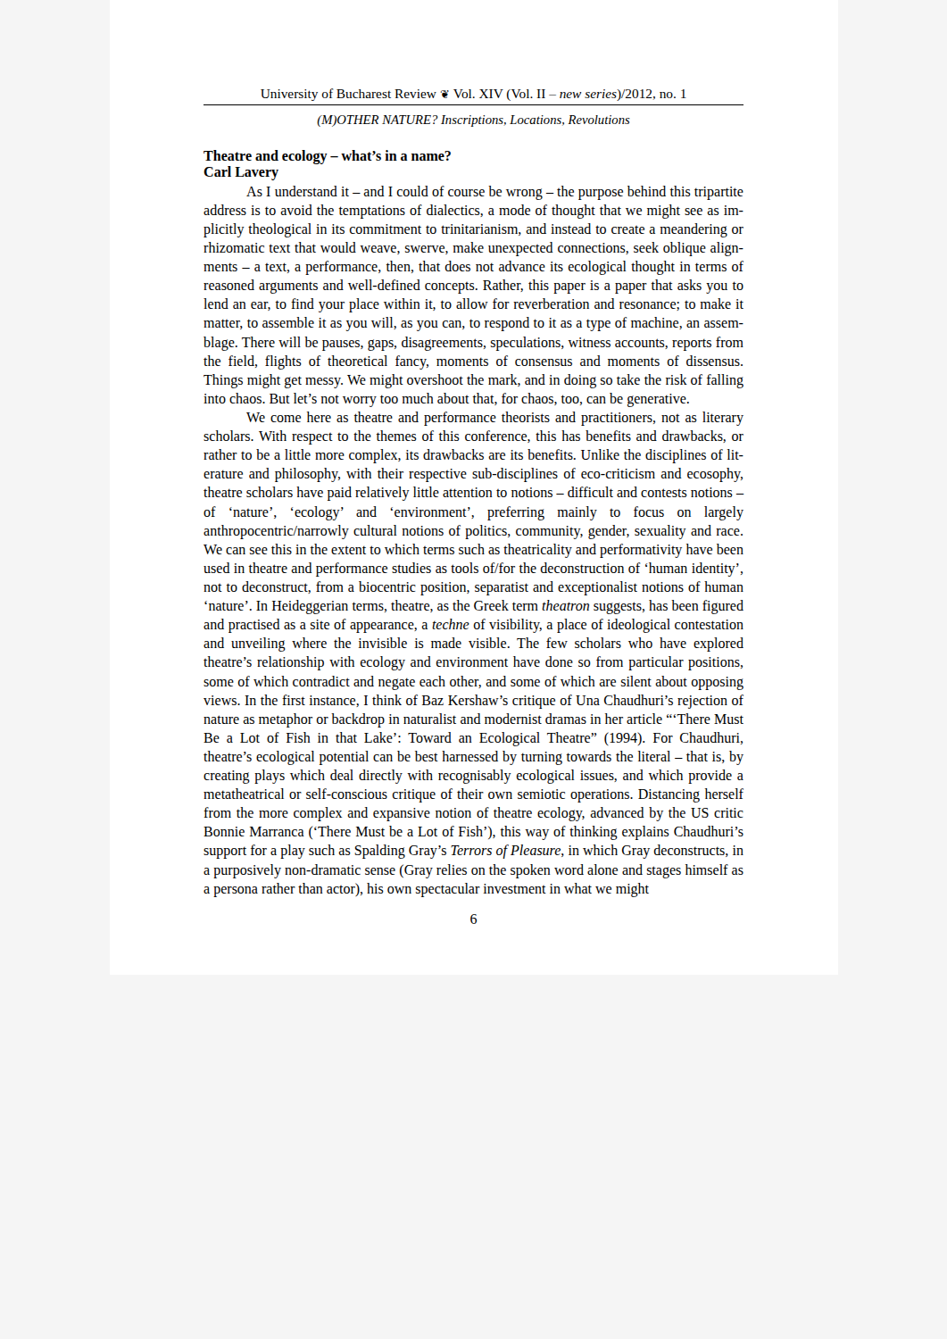University of Bucharest Review ❦ Vol. XIV (Vol. II – new series)/2012, no. 1
(M)OTHER NATURE? Inscriptions, Locations, Revolutions
Theatre and ecology – what’s in a name?
Carl Lavery
As I understand it – and I could of course be wrong – the purpose behind this tripartite address is to avoid the temptations of dialectics, a mode of thought that we might see as implicitly theological in its commitment to trinitarianism, and instead to create a meandering or rhizomatic text that would weave, swerve, make unexpected connections, seek oblique alignments – a text, a performance, then, that does not advance its ecological thought in terms of reasoned arguments and well-defined concepts. Rather, this paper is a paper that asks you to lend an ear, to find your place within it, to allow for reverberation and resonance; to make it matter, to assemble it as you will, as you can, to respond to it as a type of machine, an assemblage. There will be pauses, gaps, disagreements, speculations, witness accounts, reports from the field, flights of theoretical fancy, moments of consensus and moments of dissensus. Things might get messy. We might overshoot the mark, and in doing so take the risk of falling into chaos. But let’s not worry too much about that, for chaos, too, can be generative.
We come here as theatre and performance theorists and practitioners, not as literary scholars. With respect to the themes of this conference, this has benefits and drawbacks, or rather to be a little more complex, its drawbacks are its benefits. Unlike the disciplines of literature and philosophy, with their respective sub-disciplines of eco-criticism and ecosophy, theatre scholars have paid relatively little attention to notions – difficult and contests notions – of ‘nature’, ‘ecology’ and ‘environment’, preferring mainly to focus on largely anthropocentric/narrowly cultural notions of politics, community, gender, sexuality and race. We can see this in the extent to which terms such as theatricality and performativity have been used in theatre and performance studies as tools of/for the deconstruction of ‘human identity’, not to deconstruct, from a biocentric position, separatist and exceptionalist notions of human ‘nature’. In Heideggerian terms, theatre, as the Greek term theatron suggests, has been figured and practised as a site of appearance, a techne of visibility, a place of ideological contestation and unveiling where the invisible is made visible. The few scholars who have explored theatre’s relationship with ecology and environment have done so from particular positions, some of which contradict and negate each other, and some of which are silent about opposing views. In the first instance, I think of Baz Kershaw’s critique of Una Chaudhuri’s rejection of nature as metaphor or backdrop in naturalist and modernist dramas in her article “‘There Must Be a Lot of Fish in that Lake’: Toward an Ecological Theatre” (1994). For Chaudhuri, theatre’s ecological potential can be best harnessed by turning towards the literal – that is, by creating plays which deal directly with recognisably ecological issues, and which provide a metatheatrical or self-conscious critique of their own semiotic operations. Distancing herself from the more complex and expansive notion of theatre ecology, advanced by the US critic Bonnie Marranca (‘There Must be a Lot of Fish’), this way of thinking explains Chaudhuri’s support for a play such as Spalding Gray’s Terrors of Pleasure, in which Gray deconstructs, in a purposively non-dramatic sense (Gray relies on the spoken word alone and stages himself as a persona rather than actor), his own spectacular investment in what we might
6